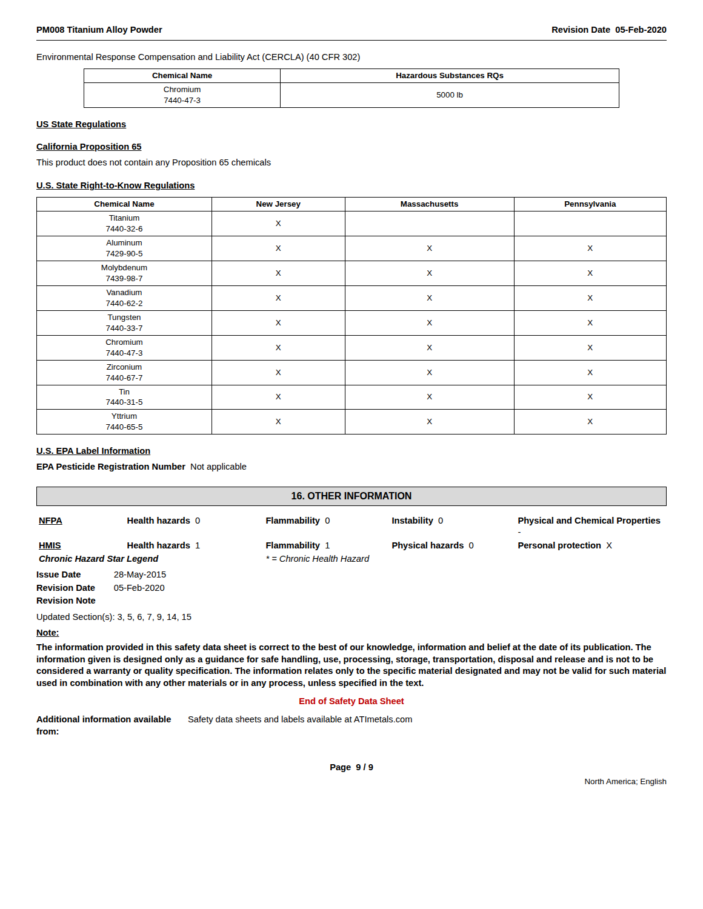PM008 Titanium Alloy Powder Revision Date 05-Feb-2020
Environmental Response Compensation and Liability Act (CERCLA) (40 CFR 302)
| Chemical Name | Hazardous Substances RQs |
| --- | --- |
| Chromium 7440-47-3 | 5000 lb |
US State Regulations
California Proposition 65
This product does not contain any Proposition 65 chemicals
U.S. State Right-to-Know Regulations
| Chemical Name | New Jersey | Massachusetts | Pennsylvania |
| --- | --- | --- | --- |
| Titanium 7440-32-6 | X | | |
| Aluminum 7429-90-5 | X | X | X |
| Molybdenum 7439-98-7 | X | X | X |
| Vanadium 7440-62-2 | X | X | X |
| Tungsten 7440-33-7 | X | X | X |
| Chromium 7440-47-3 | X | X | X |
| Zirconium 7440-67-7 | X | X | X |
| Tin 7440-31-5 | X | X | X |
| Yttrium 7440-65-5 | X | X | X |
U.S. EPA Label Information
EPA Pesticide Registration Number Not applicable
16. OTHER INFORMATION
| NFPA | Health hazards 0 | Flammability 0 | Instability 0 | Physical and Chemical Properties - |
| HMIS | Health hazards 1 | Flammability 1 | Physical hazards 0 | Personal protection X |
| Chronic Hazard Star Legend | * = Chronic Health Hazard |
| Issue Date | 28-May-2015 |
| Revision Date | 05-Feb-2020 |
| Revision Note | |
Updated Section(s): 3, 5, 6, 7, 9, 14, 15
Note:
The information provided in this safety data sheet is correct to the best of our knowledge, information and belief at the date of its publication. The information given is designed only as a guidance for safe handling, use, processing, storage, transportation, disposal and release and is not to be considered a warranty or quality specification. The information relates only to the specific material designated and may not be valid for such material used in combination with any other materials or in any process, unless specified in the text.
End of Safety Data Sheet
Additional information available from:
Safety data sheets and labels available at ATImetals.com
Page 9 / 9
North America; English